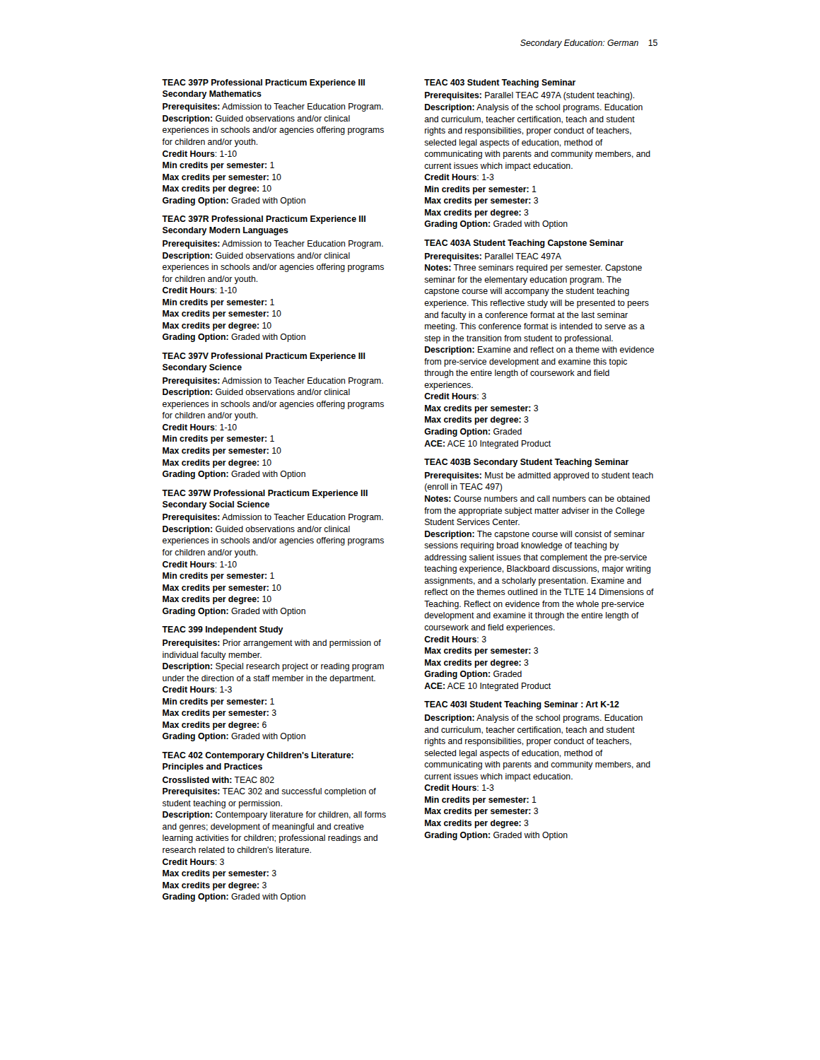Secondary Education: German 15
TEAC 397P Professional Practicum Experience III Secondary Mathematics
Prerequisites: Admission to Teacher Education Program.
Description: Guided observations and/or clinical experiences in schools and/or agencies offering programs for children and/or youth.
Credit Hours: 1-10
Min credits per semester: 1
Max credits per semester: 10
Max credits per degree: 10
Grading Option: Graded with Option
TEAC 397R Professional Practicum Experience III Secondary Modern Languages
Prerequisites: Admission to Teacher Education Program.
Description: Guided observations and/or clinical experiences in schools and/or agencies offering programs for children and/or youth.
Credit Hours: 1-10
Min credits per semester: 1
Max credits per semester: 10
Max credits per degree: 10
Grading Option: Graded with Option
TEAC 397V Professional Practicum Experience III Secondary Science
Prerequisites: Admission to Teacher Education Program.
Description: Guided observations and/or clinical experiences in schools and/or agencies offering programs for children and/or youth.
Credit Hours: 1-10
Min credits per semester: 1
Max credits per semester: 10
Max credits per degree: 10
Grading Option: Graded with Option
TEAC 397W Professional Practicum Experience III Secondary Social Science
Prerequisites: Admission to Teacher Education Program.
Description: Guided observations and/or clinical experiences in schools and/or agencies offering programs for children and/or youth.
Credit Hours: 1-10
Min credits per semester: 1
Max credits per semester: 10
Max credits per degree: 10
Grading Option: Graded with Option
TEAC 399 Independent Study
Prerequisites: Prior arrangement with and permission of individual faculty member.
Description: Special research project or reading program under the direction of a staff member in the department.
Credit Hours: 1-3
Min credits per semester: 1
Max credits per semester: 3
Max credits per degree: 6
Grading Option: Graded with Option
TEAC 402 Contemporary Children's Literature: Principles and Practices
Crosslisted with: TEAC 802
Prerequisites: TEAC 302 and successful completion of student teaching or permission.
Description: Contempoary literature for children, all forms and genres; development of meaningful and creative learning activities for children; professional readings and research related to children's literature.
Credit Hours: 3
Max credits per semester: 3
Max credits per degree: 3
Grading Option: Graded with Option
TEAC 403 Student Teaching Seminar
Prerequisites: Parallel TEAC 497A (student teaching).
Description: Analysis of the school programs. Education and curriculum, teacher certification, teach and student rights and responsibilities, proper conduct of teachers, selected legal aspects of education, method of communicating with parents and community members, and current issues which impact education.
Credit Hours: 1-3
Min credits per semester: 1
Max credits per semester: 3
Max credits per degree: 3
Grading Option: Graded with Option
TEAC 403A Student Teaching Capstone Seminar
Prerequisites: Parallel TEAC 497A
Notes: Three seminars required per semester. Capstone seminar for the elementary education program. The capstone course will accompany the student teaching experience. This reflective study will be presented to peers and faculty in a conference format at the last seminar meeting. This conference format is intended to serve as a step in the transition from student to professional.
Description: Examine and reflect on a theme with evidence from pre-service development and examine this topic through the entire length of coursework and field experiences.
Credit Hours: 3
Max credits per semester: 3
Max credits per degree: 3
Grading Option: Graded
ACE: ACE 10 Integrated Product
TEAC 403B Secondary Student Teaching Seminar
Prerequisites: Must be admitted approved to student teach (enroll in TEAC 497)
Notes: Course numbers and call numbers can be obtained from the appropriate subject matter adviser in the College Student Services Center.
Description: The capstone course will consist of seminar sessions requiring broad knowledge of teaching by addressing salient issues that complement the pre-service teaching experience, Blackboard discussions, major writing assignments, and a scholarly presentation. Examine and reflect on the themes outlined in the TLTE 14 Dimensions of Teaching. Reflect on evidence from the whole pre-service development and examine it through the entire length of coursework and field experiences.
Credit Hours: 3
Max credits per semester: 3
Max credits per degree: 3
Grading Option: Graded
ACE: ACE 10 Integrated Product
TEAC 403I Student Teaching Seminar : Art K-12
Description: Analysis of the school programs. Education and curriculum, teacher certification, teach and student rights and responsibilities, proper conduct of teachers, selected legal aspects of education, method of communicating with parents and community members, and current issues which impact education.
Credit Hours: 1-3
Min credits per semester: 1
Max credits per semester: 3
Max credits per degree: 3
Grading Option: Graded with Option